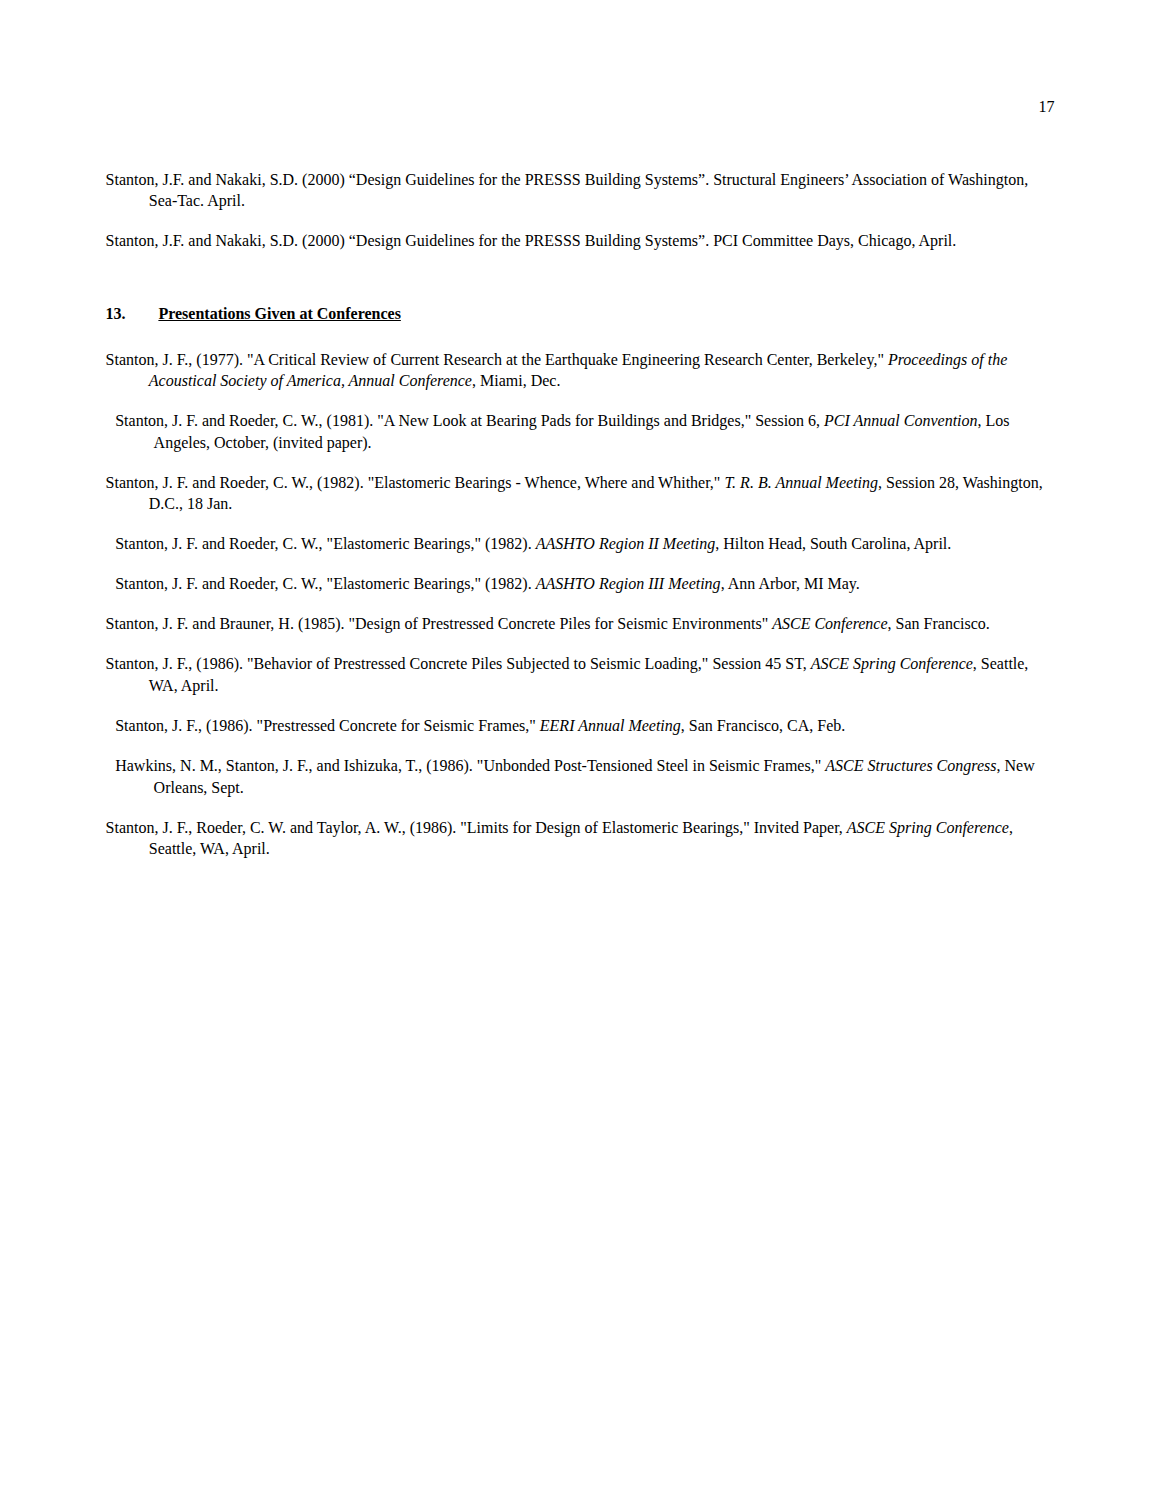17
Stanton, J.F. and Nakaki, S.D. (2000) “Design Guidelines for the PRESSS Building Systems”. Structural Engineers’ Association of Washington, Sea-Tac. April.
Stanton, J.F. and Nakaki, S.D. (2000) “Design Guidelines for the PRESSS Building Systems”. PCI Committee Days, Chicago, April.
13. Presentations Given at Conferences
Stanton, J. F., (1977). "A Critical Review of Current Research at the Earthquake Engineering Research Center, Berkeley," Proceedings of the Acoustical Society of America, Annual Conference, Miami, Dec.
Stanton, J. F. and Roeder, C. W., (1981). "A New Look at Bearing Pads for Buildings and Bridges," Session 6, PCI Annual Convention, Los Angeles, October, (invited paper).
Stanton, J. F. and Roeder, C. W., (1982). "Elastomeric Bearings - Whence, Where and Whither," T. R. B. Annual Meeting, Session 28, Washington, D.C., 18 Jan.
Stanton, J. F. and Roeder, C. W., "Elastomeric Bearings," (1982). AASHTO Region II Meeting, Hilton Head, South Carolina, April.
Stanton, J. F. and Roeder, C. W., "Elastomeric Bearings," (1982). AASHTO Region III Meeting, Ann Arbor, MI May.
Stanton, J. F. and Brauner, H. (1985). "Design of Prestressed Concrete Piles for Seismic Environments" ASCE Conference, San Francisco.
Stanton, J. F., (1986). "Behavior of Prestressed Concrete Piles Subjected to Seismic Loading," Session 45 ST, ASCE Spring Conference, Seattle, WA, April.
Stanton, J. F., (1986). "Prestressed Concrete for Seismic Frames," EERI Annual Meeting, San Francisco, CA, Feb.
Hawkins, N. M., Stanton, J. F., and Ishizuka, T., (1986). "Unbonded Post-Tensioned Steel in Seismic Frames," ASCE Structures Congress, New Orleans, Sept.
Stanton, J. F., Roeder, C. W. and Taylor, A. W., (1986). "Limits for Design of Elastomeric Bearings," Invited Paper, ASCE Spring Conference, Seattle, WA, April.